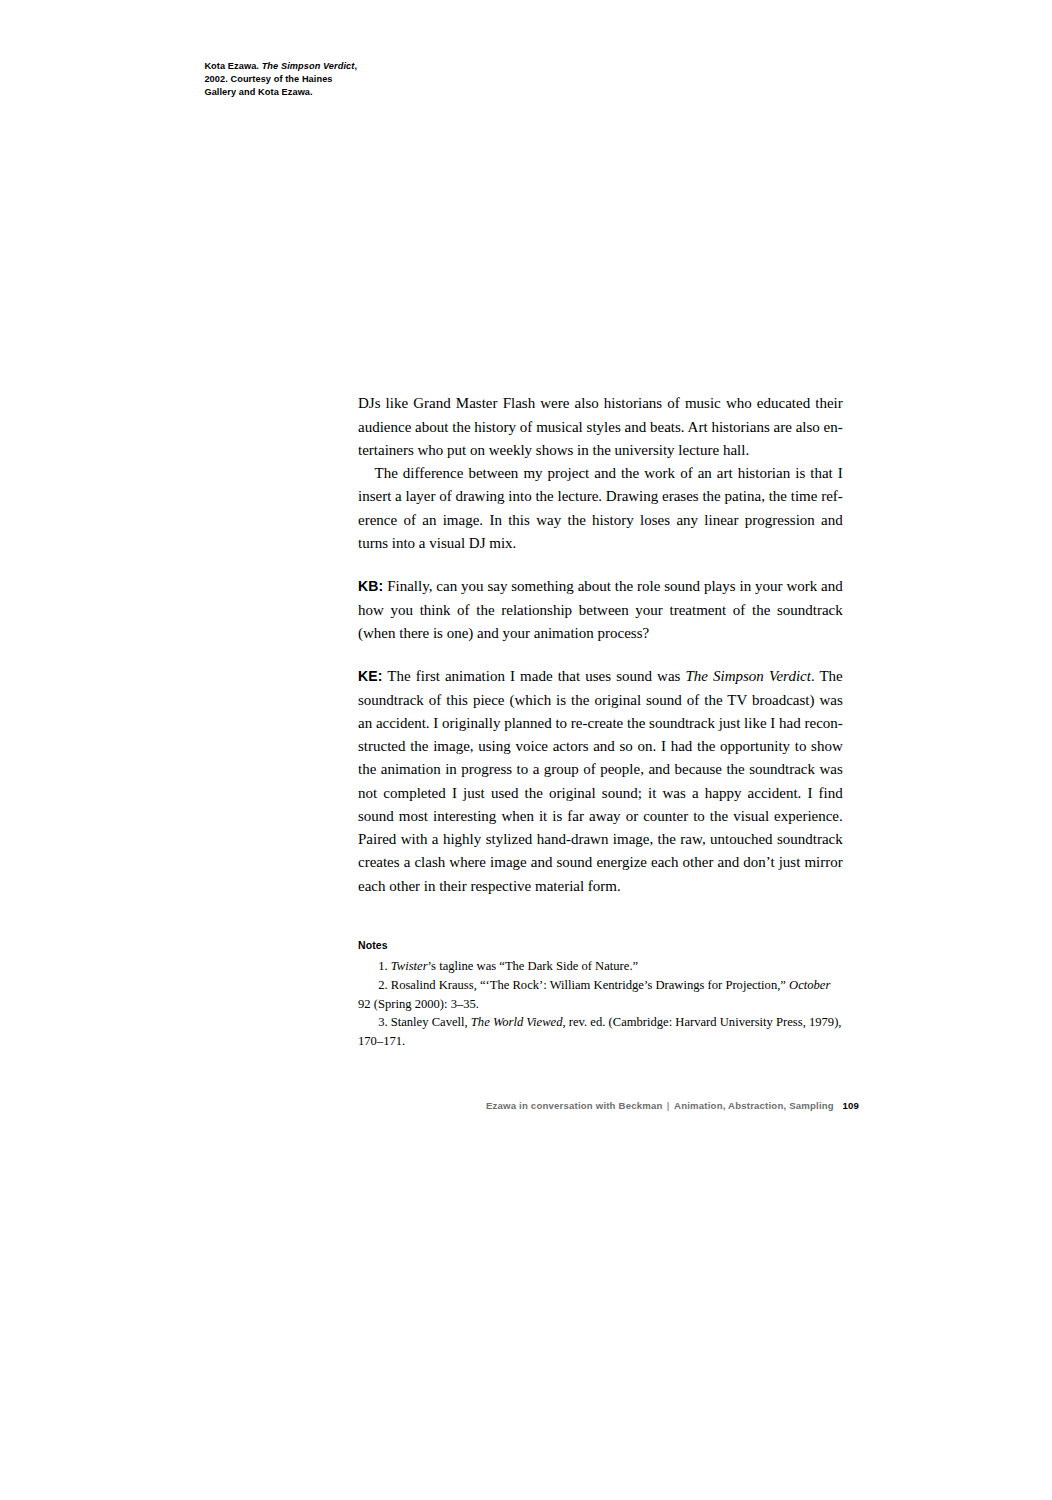Kota Ezawa. The Simpson Verdict,
2002. Courtesy of the Haines
Gallery and Kota Ezawa.
DJs like Grand Master Flash were also historians of music who educated their audience about the history of musical styles and beats. Art historians are also entertainers who put on weekly shows in the university lecture hall.
The difference between my project and the work of an art historian is that I insert a layer of drawing into the lecture. Drawing erases the patina, the time reference of an image. In this way the history loses any linear progression and turns into a visual DJ mix.
KB: Finally, can you say something about the role sound plays in your work and how you think of the relationship between your treatment of the soundtrack (when there is one) and your animation process?
KE: The first animation I made that uses sound was The Simpson Verdict. The soundtrack of this piece (which is the original sound of the TV broadcast) was an accident. I originally planned to re-create the soundtrack just like I had reconstructed the image, using voice actors and so on. I had the opportunity to show the animation in progress to a group of people, and because the soundtrack was not completed I just used the original sound; it was a happy accident. I find sound most interesting when it is far away or counter to the visual experience. Paired with a highly stylized hand-drawn image, the raw, untouched soundtrack creates a clash where image and sound energize each other and don’t just mirror each other in their respective material form.
Notes
1. Twister’s tagline was “The Dark Side of Nature.”
2. Rosalind Krauss, “‘The Rock’: William Kentridge’s Drawings for Projection,” October 92 (Spring 2000): 3–35.
3. Stanley Cavell, The World Viewed, rev. ed. (Cambridge: Harvard University Press, 1979), 170–171.
Ezawa in conversation with Beckman|Animation, Abstraction, Sampling109